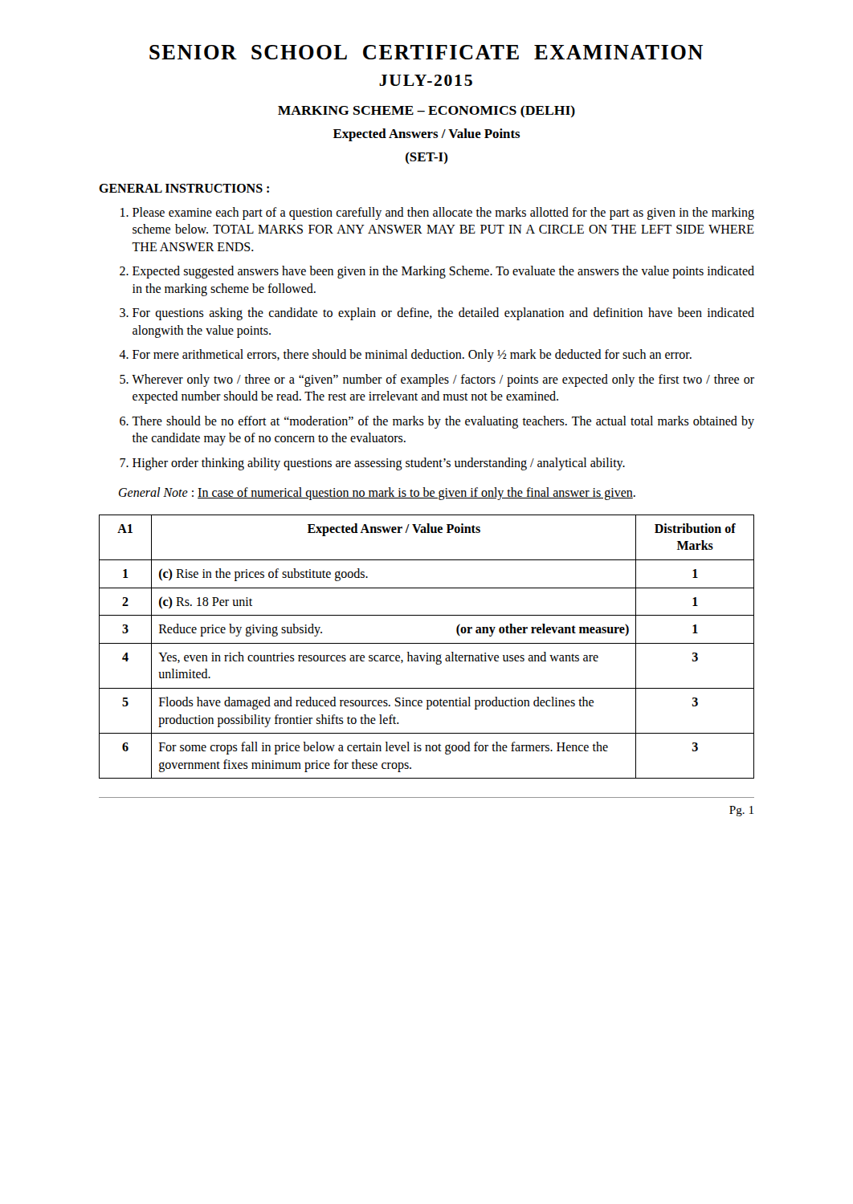SENIOR SCHOOL CERTIFICATE EXAMINATION
JULY-2015
MARKING SCHEME – ECONOMICS (DELHI)
Expected Answers / Value Points
(SET-I)
GENERAL INSTRUCTIONS :
Please examine each part of a question carefully and then allocate the marks allotted for the part as given in the marking scheme below. TOTAL MARKS FOR ANY ANSWER MAY BE PUT IN A CIRCLE ON THE LEFT SIDE WHERE THE ANSWER ENDS.
Expected suggested answers have been given in the Marking Scheme. To evaluate the answers the value points indicated in the marking scheme be followed.
For questions asking the candidate to explain or define, the detailed explanation and definition have been indicated alongwith the value points.
For mere arithmetical errors, there should be minimal deduction. Only ½ mark be deducted for such an error.
Wherever only two / three or a “given” number of examples / factors / points are expected only the first two / three or expected number should be read. The rest are irrelevant and must not be examined.
There should be no effort at “moderation” of the marks by the evaluating teachers. The actual total marks obtained by the candidate may be of no concern to the evaluators.
Higher order thinking ability questions are assessing student’s understanding / analytical ability.
General Note : In case of numerical question no mark is to be given if only the final answer is given.
| A1 | Expected Answer / Value Points | Distribution of Marks |
| --- | --- | --- |
| 1 | (c) Rise in the prices of substitute goods. | 1 |
| 2 | (c) Rs. 18 Per unit | 1 |
| 3 | Reduce price by giving subsidy. (or any other relevant measure) | 1 |
| 4 | Yes, even in rich countries resources are scarce, having alternative uses and wants are unlimited. | 3 |
| 5 | Floods have damaged and reduced resources. Since potential production declines the production possibility frontier shifts to the left. | 3 |
| 6 | For some crops fall in price below a certain level is not good for the farmers. Hence the government fixes minimum price for these crops. | 3 |
Pg. 1